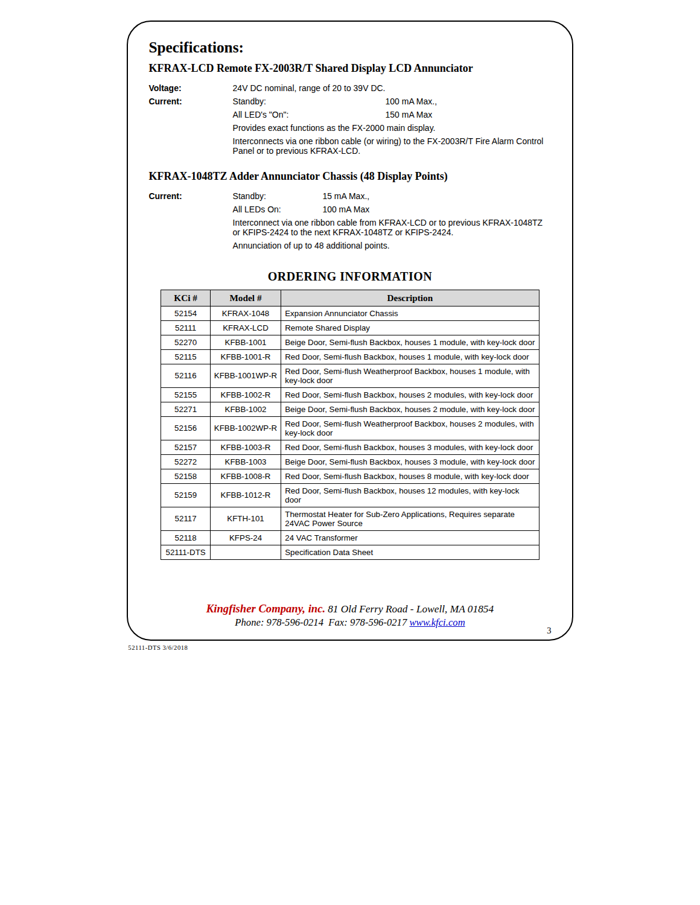Specifications:
KFRAX-LCD Remote FX-2003R/T Shared Display LCD Annunciator
| Voltage: | 24V DC nominal, range of 20 to 39V DC. | |
| Current: | Standby: | 100 mA Max., |
| | All LED's "On": | 150 mA Max |
| | Provides exact functions as the FX-2000 main display. |
| | Interconnects via one ribbon cable (or wiring) to the FX-2003R/T Fire Alarm Control Panel or to previous KFRAX-LCD. |
KFRAX-1048TZ Adder Annunciator Chassis (48 Display Points)
| Current: | Standby: | 15 mA Max., |
| | All LEDs On: | 100 mA Max |
| | Interconnect via one ribbon cable from KFRAX-LCD or to previous KFRAX-1048TZ or KFIPS-2424 to the next KFRAX-1048TZ or KFIPS-2424. |
| | Annunciation of up to 48 additional points. |
ORDERING INFORMATION
| KCi # | Model # | Description |
| --- | --- | --- |
| 52154 | KFRAX-1048 | Expansion Annunciator Chassis |
| 52111 | KFRAX-LCD | Remote Shared Display |
| 52270 | KFBB-1001 | Beige Door, Semi-flush Backbox, houses 1 module, with key-lock door |
| 52115 | KFBB-1001-R | Red Door, Semi-flush Backbox, houses 1 module, with key-lock door |
| 52116 | KFBB-1001WP-R | Red Door, Semi-flush Weatherproof Backbox, houses 1 module, with key-lock door |
| 52155 | KFBB-1002-R | Red Door, Semi-flush Backbox, houses 2 modules, with key-lock door |
| 52271 | KFBB-1002 | Beige Door, Semi-flush Backbox, houses 2 module, with key-lock door |
| 52156 | KFBB-1002WP-R | Red Door, Semi-flush Weatherproof Backbox, houses 2 modules, with key-lock door |
| 52157 | KFBB-1003-R | Red Door, Semi-flush Backbox, houses 3 modules, with key-lock door |
| 52272 | KFBB-1003 | Beige Door, Semi-flush Backbox, houses 3 module, with key-lock door |
| 52158 | KFBB-1008-R | Red Door, Semi-flush Backbox, houses 8 module, with key-lock door |
| 52159 | KFBB-1012-R | Red Door, Semi-flush Backbox, houses 12 modules, with key-lock door |
| 52117 | KFTH-101 | Thermostat Heater for Sub-Zero Applications, Requires separate 24VAC Power Source |
| 52118 | KFPS-24 | 24 VAC Transformer |
| 52111-DTS | | Specification Data Sheet |
Kingfisher Company, inc. 81 Old Ferry Road - Lowell, MA 01854
Phone: 978-596-0214 Fax: 978-596-0217 www.kfci.com
3
52111-DTS 3/6/2018